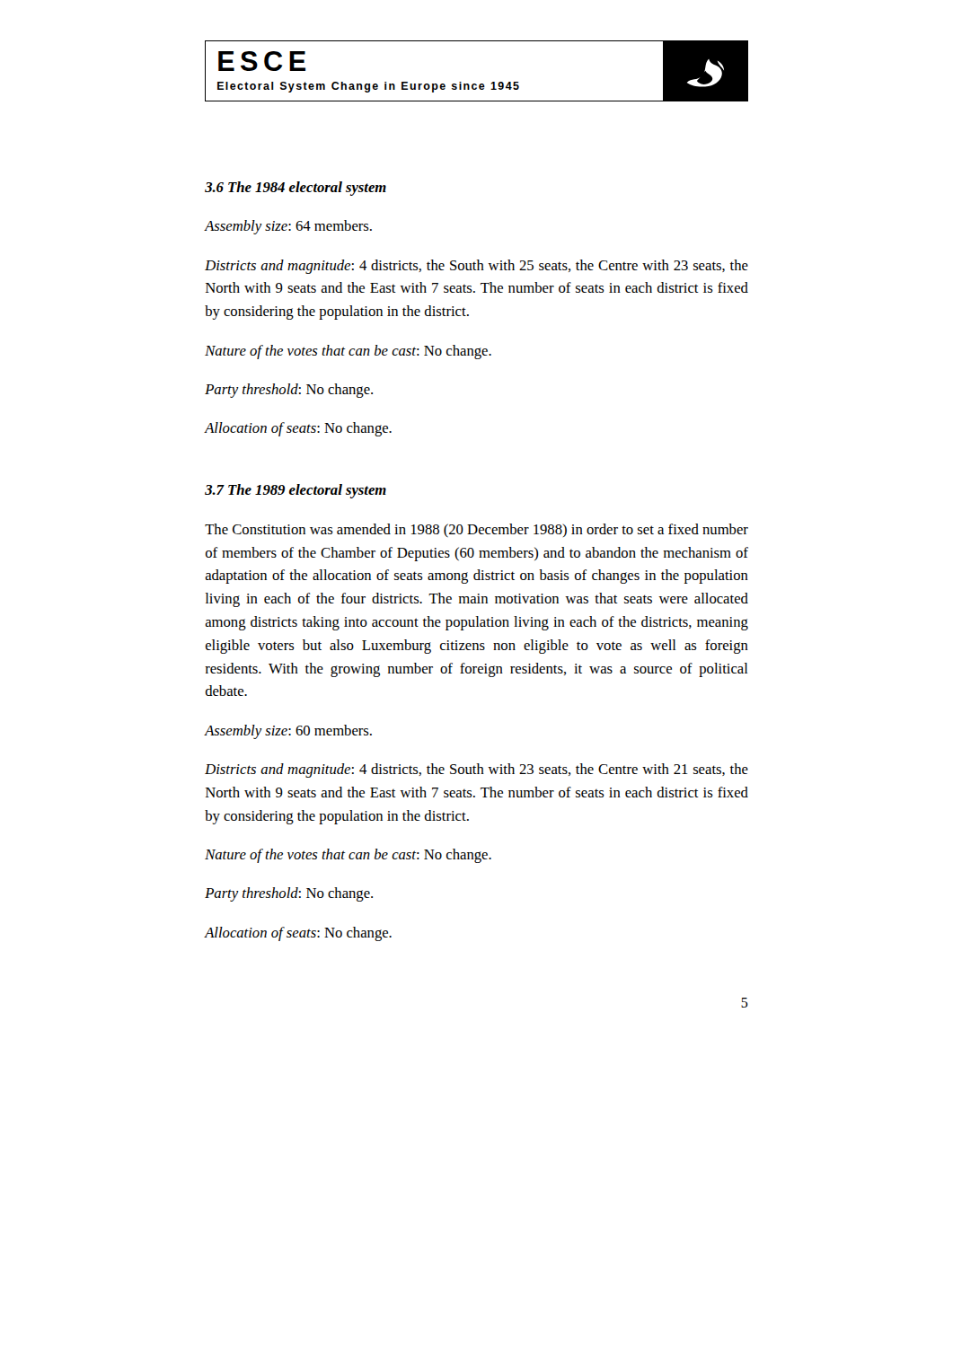ESCE
Electoral System Change in Europe since 1945
3.6 The 1984 electoral system
Assembly size: 64 members.
Districts and magnitude: 4 districts, the South with 25 seats, the Centre with 23 seats, the North with 9 seats and the East with 7 seats. The number of seats in each district is fixed by considering the population in the district.
Nature of the votes that can be cast: No change.
Party threshold: No change.
Allocation of seats: No change.
3.7 The 1989 electoral system
The Constitution was amended in 1988 (20 December 1988) in order to set a fixed number of members of the Chamber of Deputies (60 members) and to abandon the mechanism of adaptation of the allocation of seats among district on basis of changes in the population living in each of the four districts. The main motivation was that seats were allocated among districts taking into account the population living in each of the districts, meaning eligible voters but also Luxemburg citizens non eligible to vote as well as foreign residents. With the growing number of foreign residents, it was a source of political debate.
Assembly size: 60 members.
Districts and magnitude: 4 districts, the South with 23 seats, the Centre with 21 seats, the North with 9 seats and the East with 7 seats. The number of seats in each district is fixed by considering the population in the district.
Nature of the votes that can be cast: No change.
Party threshold: No change.
Allocation of seats: No change.
5